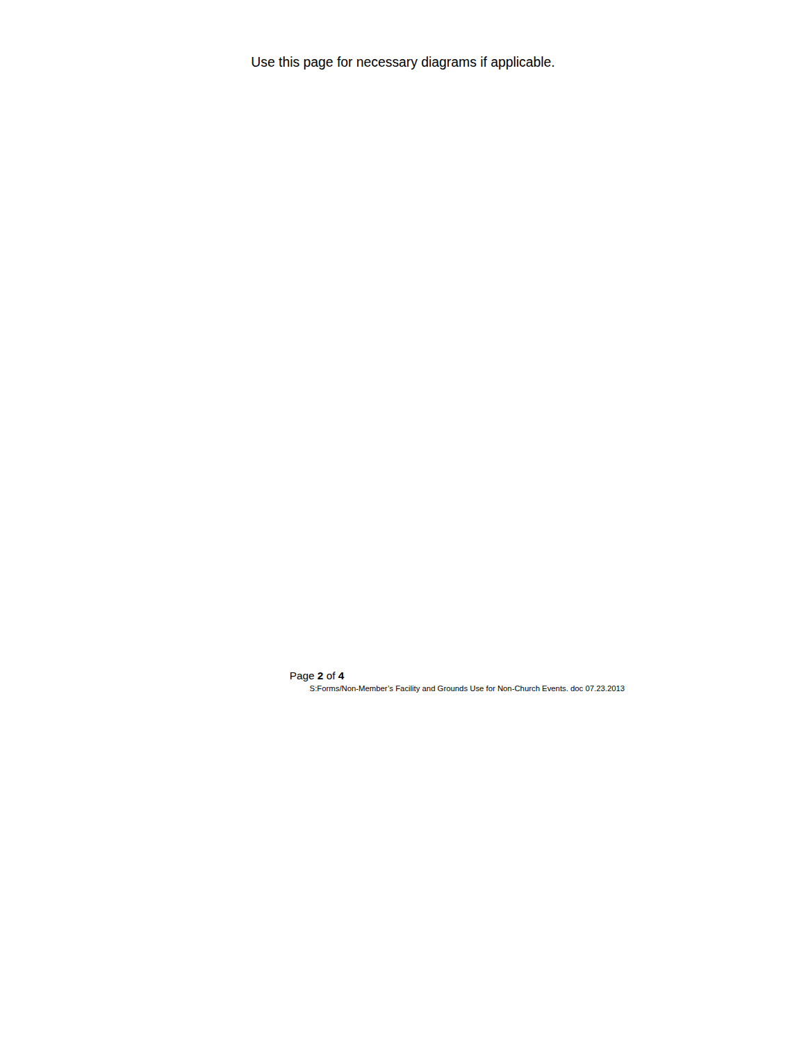Use this page for necessary diagrams if applicable.
Page 2 of 4
S:Forms/Non-Member’s Facility and Grounds Use for Non-Church Events. doc 07.23.2013